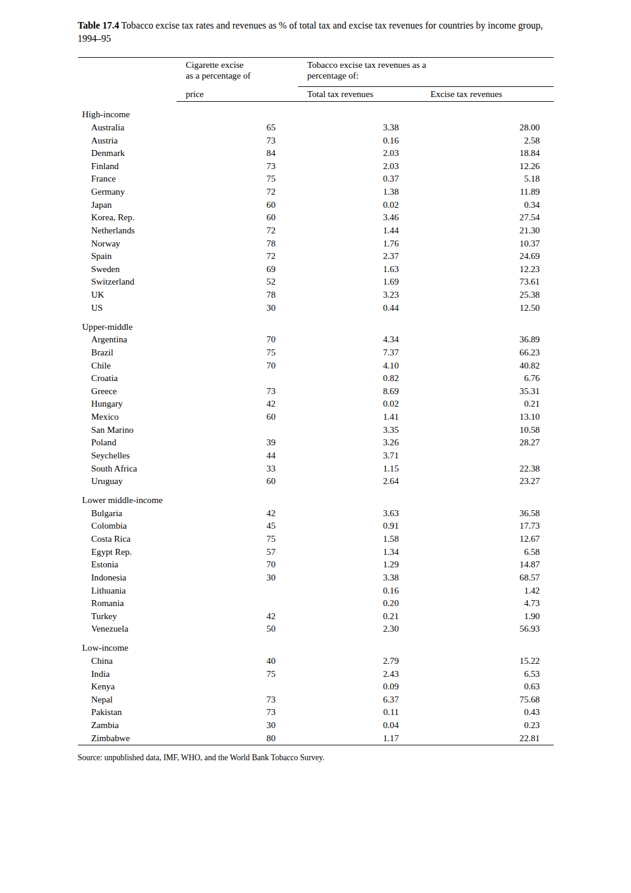Table 17.4 Tobacco excise tax rates and revenues as % of total tax and excise tax revenues for countries by income group, 1994–95
| | Cigarette excise as a percentage of | Tobacco excise tax revenues as a percentage of: |
| --- | --- | --- |
| price | Total tax revenues | Excise tax revenues |
| High-income |
| Australia | 65 | 3.38 | 28.00 |
| Austria | 73 | 0.16 | 2.58 |
| Denmark | 84 | 2.03 | 18.84 |
| Finland | 73 | 2.03 | 12.26 |
| France | 75 | 0.37 | 5.18 |
| Germany | 72 | 1.38 | 11.89 |
| Japan | 60 | 0.02 | 0.34 |
| Korea, Rep. | 60 | 3.46 | 27.54 |
| Netherlands | 72 | 1.44 | 21.30 |
| Norway | 78 | 1.76 | 10.37 |
| Spain | 72 | 2.37 | 24.69 |
| Sweden | 69 | 1.63 | 12.23 |
| Switzerland | 52 | 1.69 | 73.61 |
| UK | 78 | 3.23 | 25.38 |
| US | 30 | 0.44 | 12.50 |
| Upper-middle |
| Argentina | 70 | 4.34 | 36.89 |
| Brazil | 75 | 7.37 | 66.23 |
| Chile | 70 | 4.10 | 40.82 |
| Croatia | | 0.82 | 6.76 |
| Greece | 73 | 8.69 | 35.31 |
| Hungary | 42 | 0.02 | 0.21 |
| Mexico | 60 | 1.41 | 13.10 |
| San Marino | | 3.35 | 10.58 |
| Poland | 39 | 3.26 | 28.27 |
| Seychelles | 44 | 3.71 | |
| South Africa | 33 | 1.15 | 22.38 |
| Uruguay | 60 | 2.64 | 23.27 |
| Lower middle-income |
| Bulgaria | 42 | 3.63 | 36.58 |
| Colombia | 45 | 0.91 | 17.73 |
| Costa Rica | 75 | 1.58 | 12.67 |
| Egypt Rep. | 57 | 1.34 | 6.58 |
| Estonia | 70 | 1.29 | 14.87 |
| Indonesia | 30 | 3.38 | 68.57 |
| Lithuania | | 0.16 | 1.42 |
| Romania | | 0.20 | 4.73 |
| Turkey | 42 | 0.21 | 1.90 |
| Venezuela | 50 | 2.30 | 56.93 |
| Low-income |
| China | 40 | 2.79 | 15.22 |
| India | 75 | 2.43 | 6.53 |
| Kenya | | 0.09 | 0.63 |
| Nepal | 73 | 6.37 | 75.68 |
| Pakistan | 73 | 0.11 | 0.43 |
| Zambia | 30 | 0.04 | 0.23 |
| Zimbabwe | 80 | 1.17 | 22.81 |
Source: unpublished data, IMF, WHO, and the World Bank Tobacco Survey.